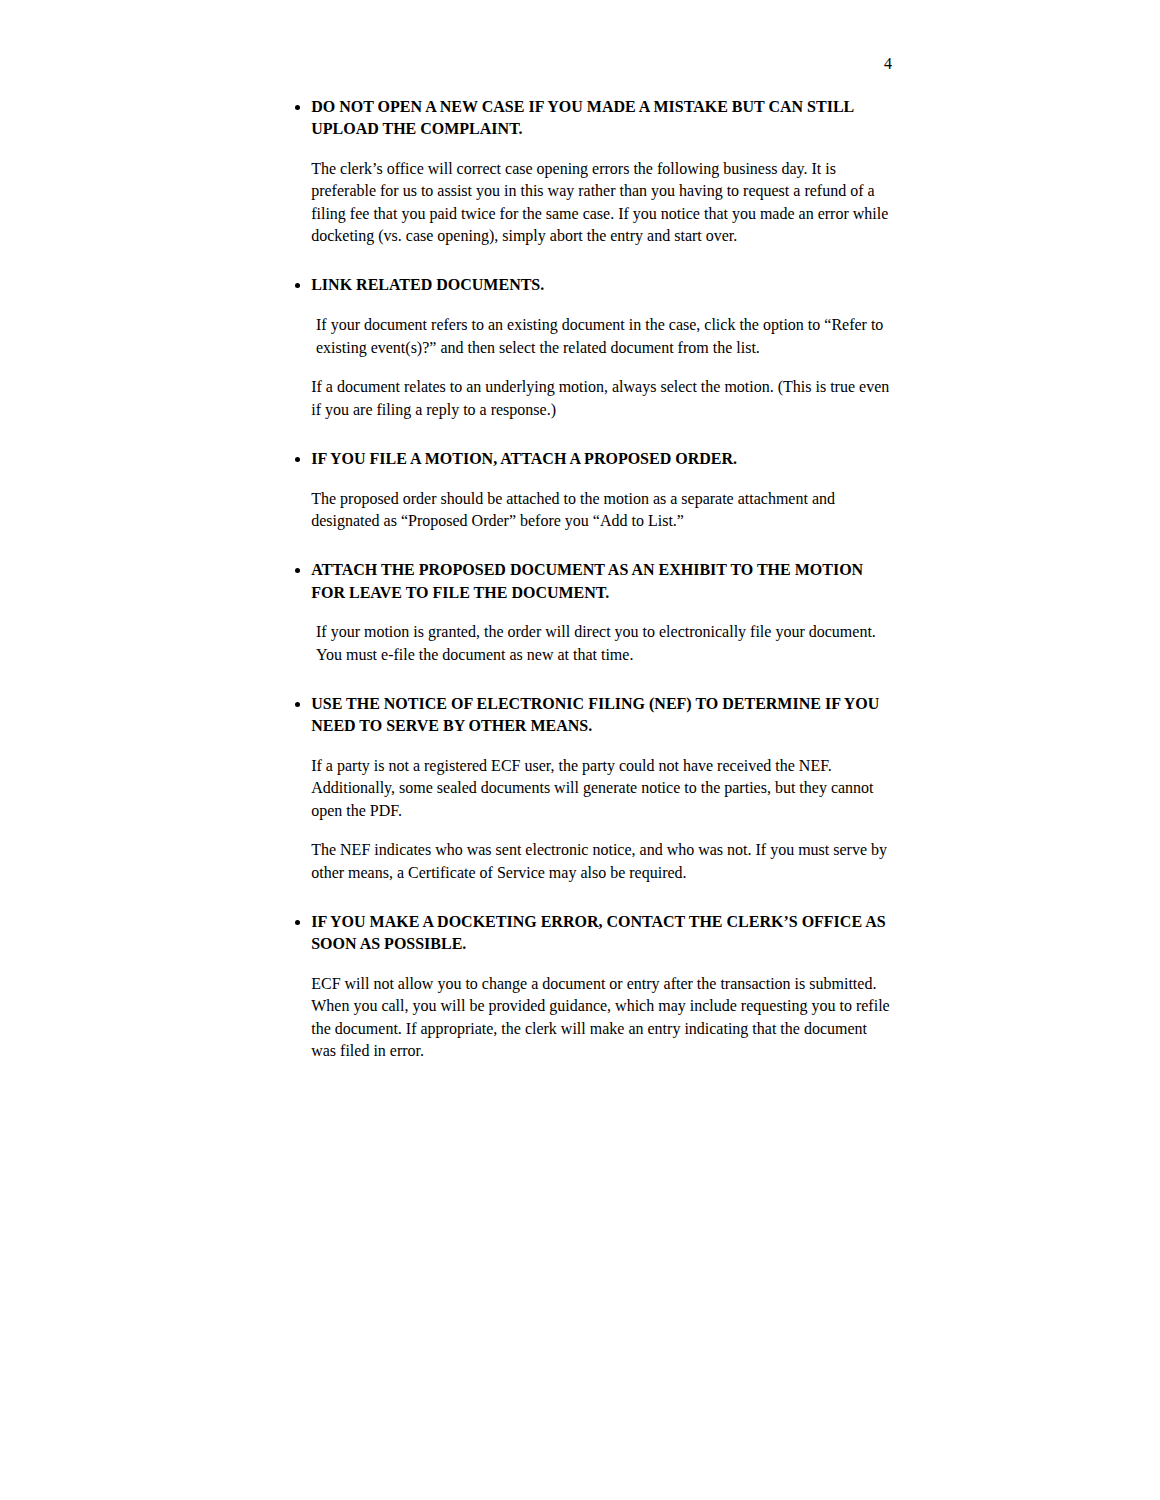4
Do not open a new case if you made a mistake but can still upload the complaint.
The clerk’s office will correct case opening errors the following business day. It is preferable for us to assist you in this way rather than you having to request a refund of a filing fee that you paid twice for the same case. If you notice that you made an error while docketing (vs. case opening), simply abort the entry and start over.
Link related documents.
If your document refers to an existing document in the case, click the option to “Refer to existing event(s)?” and then select the related document from the list.
If a document relates to an underlying motion, always select the motion. (This is true even if you are filing a reply to a response.)
If you file a motion, attach a proposed order.
The proposed order should be attached to the motion as a separate attachment and designated as “Proposed Order” before you “Add to List.”
Attach the proposed document as an exhibit to the motion for leave to file the document.
If your motion is granted, the order will direct you to electronically file your document. You must e-file the document as new at that time.
Use the Notice of Electronic Filing (NEF) to determine if you need to serve by other means.
If a party is not a registered ECF user, the party could not have received the NEF. Additionally, some sealed documents will generate notice to the parties, but they cannot open the PDF.
The NEF indicates who was sent electronic notice, and who was not. If you must serve by other means, a Certificate of Service may also be required.
If you make a docketing error, contact the clerk’s office as soon as possible.
ECF will not allow you to change a document or entry after the transaction is submitted. When you call, you will be provided guidance, which may include requesting you to refile the document. If appropriate, the clerk will make an entry indicating that the document was filed in error.